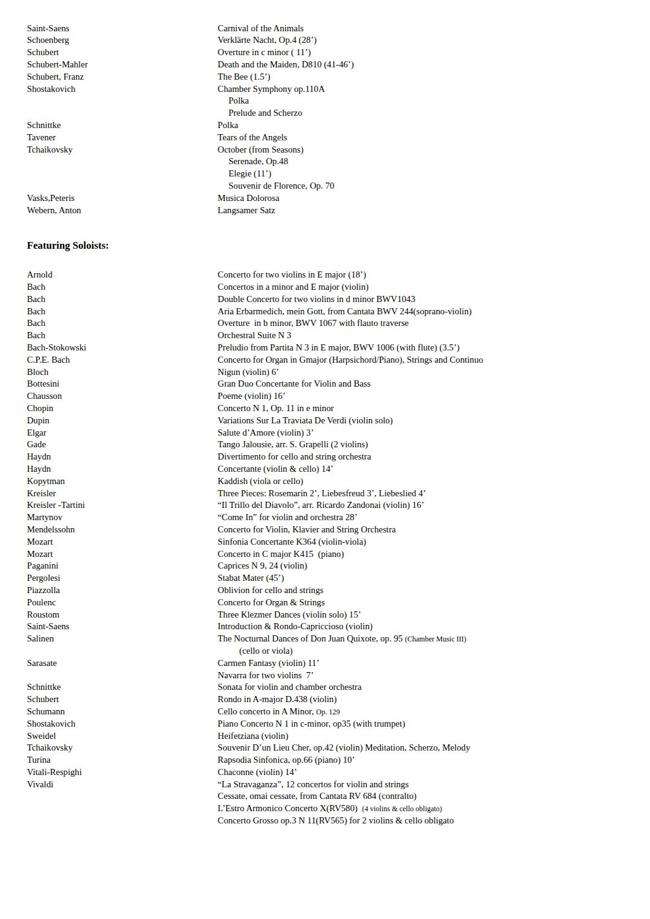| Saint-Saens | Carnival of the Animals |
| Schoenberg | Verklärte Nacht, Op.4 (28’) |
| Schubert | Overture in c minor ( 11’) |
| Schubert-Mahler | Death and the Maiden, D810 (41-46’) |
| Schubert, Franz | The Bee (1.5’) |
| Shostakovich | Chamber Symphony op.110A Polka Prelude and Scherzo |
| Schnittke | Polka |
| Tavener | Tears of the Angels |
| Tchaikovsky | October (from Seasons) Serenade, Op.48 Elegie (11’) Souvenir de Florence, Op. 70 |
| Vasks,Peteris | Musica Dolorosa |
| Webern, Anton | Langsamer Satz |
Featuring Soloists:
| Arnold | Concerto for two violins in E major (18’) |
| Bach | Concertos in a minor and E major (violin) |
| Bach | Double Concerto for two violins in d minor BWV1043 |
| Bach | Aria Erbarmedich, mein Gott, from Cantata BWV 244(soprano-violin) |
| Bach | Overture in b minor, BWV 1067 with flauto traverse |
| Bach | Orchestral Suite N 3 |
| Bach-Stokowski | Preludio from Partita N 3 in E major, BWV 1006 (with flute) (3.5’) |
| C.P.E. Bach | Concerto for Organ in Gmajor (Harpsichord/Piano), Strings and Continuo |
| Bloch | Nigun (violin) 6’ |
| Bottesini | Gran Duo Concertante for Violin and Bass |
| Chausson | Poeme (violin) 16’ |
| Chopin | Concerto N 1, Op. 11 in e minor |
| Dupin | Variations Sur La Traviata De Verdi (violin solo) |
| Elgar | Salute d’Amore (violin) 3’ |
| Gade | Tango Jalousie, arr. S. Grapelli (2 violins) |
| Haydn | Divertimento for cello and string orchestra |
| Haydn | Concertante (violin & cello) 14’ |
| Kopytman | Kaddish (viola or cello) |
| Kreisler | Three Pieces: Rosemarin 2’, Liebesfreud 3’, Liebeslied 4’ |
| Kreisler -Tartini | “Il Trillo del Diavolo”, arr. Ricardo Zandonai (violin) 16’ |
| Martynov | “Come In” for violin and orchestra 28’ |
| Mendelssohn | Concerto for Violin, Klavier and String Orchestra |
| Mozart | Sinfonia Concertante K364 (violin-viola) |
| Mozart | Concerto in C major K415 (piano) |
| Paganini | Caprices N 9, 24 (violin) |
| Pergolesi | Stabat Mater (45’) |
| Piazzolla | Oblivion for cello and strings |
| Poulenc | Concerto for Organ & Strings |
| Roustom | Three Klezmer Dances (violin solo) 15’ |
| Saint-Saens | Introduction & Rondo-Capriccioso (violin) |
| Salinen | The Nocturnal Dances of Don Juan Quixote, op. 95 (Chamber Music III) (cello or viola) |
| Sarasate | Carmen Fantasy (violin) 11’ Navarra for two violins 7’ |
| Schnittke | Sonata for violin and chamber orchestra |
| Schubert | Rondo in A-major D.438 (violin) |
| Schumann | Cello concerto in A Minor, Op. 129 |
| Shostakovich | Piano Concerto N 1 in c-minor, op35 (with trumpet) |
| Sweidel | Heifetziana (violin) |
| Tchaikovsky | Souvenir D’un Lieu Cher, op.42 (violin) Meditation, Scherzo, Melody |
| Turina | Rapsodia Sinfonica, op.66 (piano) 10’ |
| Vitali-Respighi | Chaconne (violin) 14’ |
| Vivaldi | “La Stravaganza”, 12 concertos for violin and strings Cessate, omai cessate, from Cantata RV 684 (contralto) L’Estro Armonico Concerto X(RV580) (4 violins & cello obligato) Concerto Grosso op.3 N 11(RV565) for 2 violins & cello obligato |